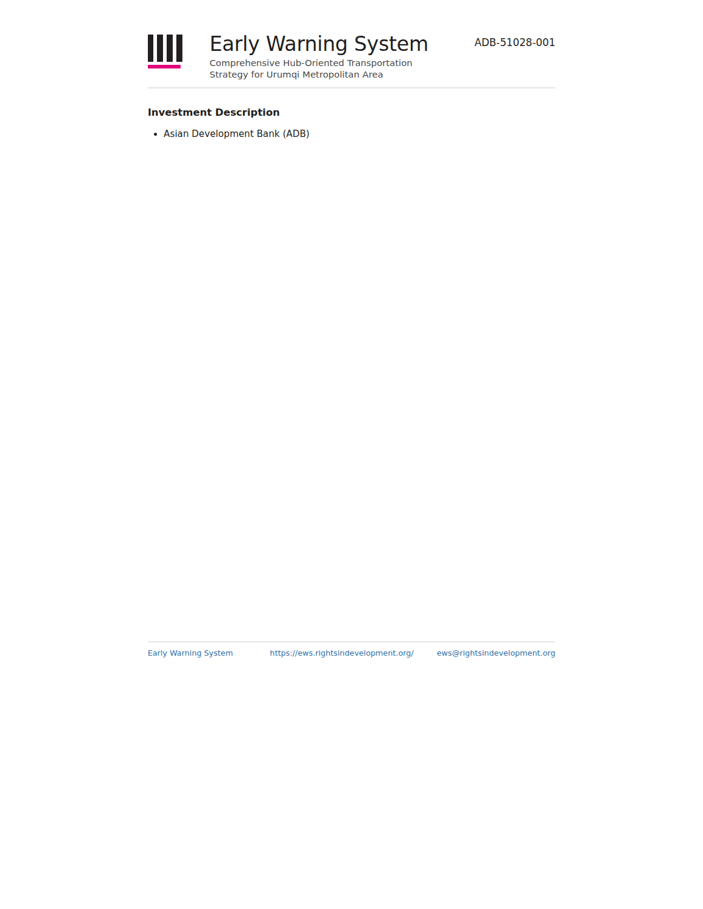Early Warning System
Comprehensive Hub-Oriented Transportation Strategy for Urumqi Metropolitan Area
ADB-51028-001
Investment Description
Asian Development Bank (ADB)
Early Warning System
https://ews.rightsindevelopment.org/
ews@rightsindevelopment.org